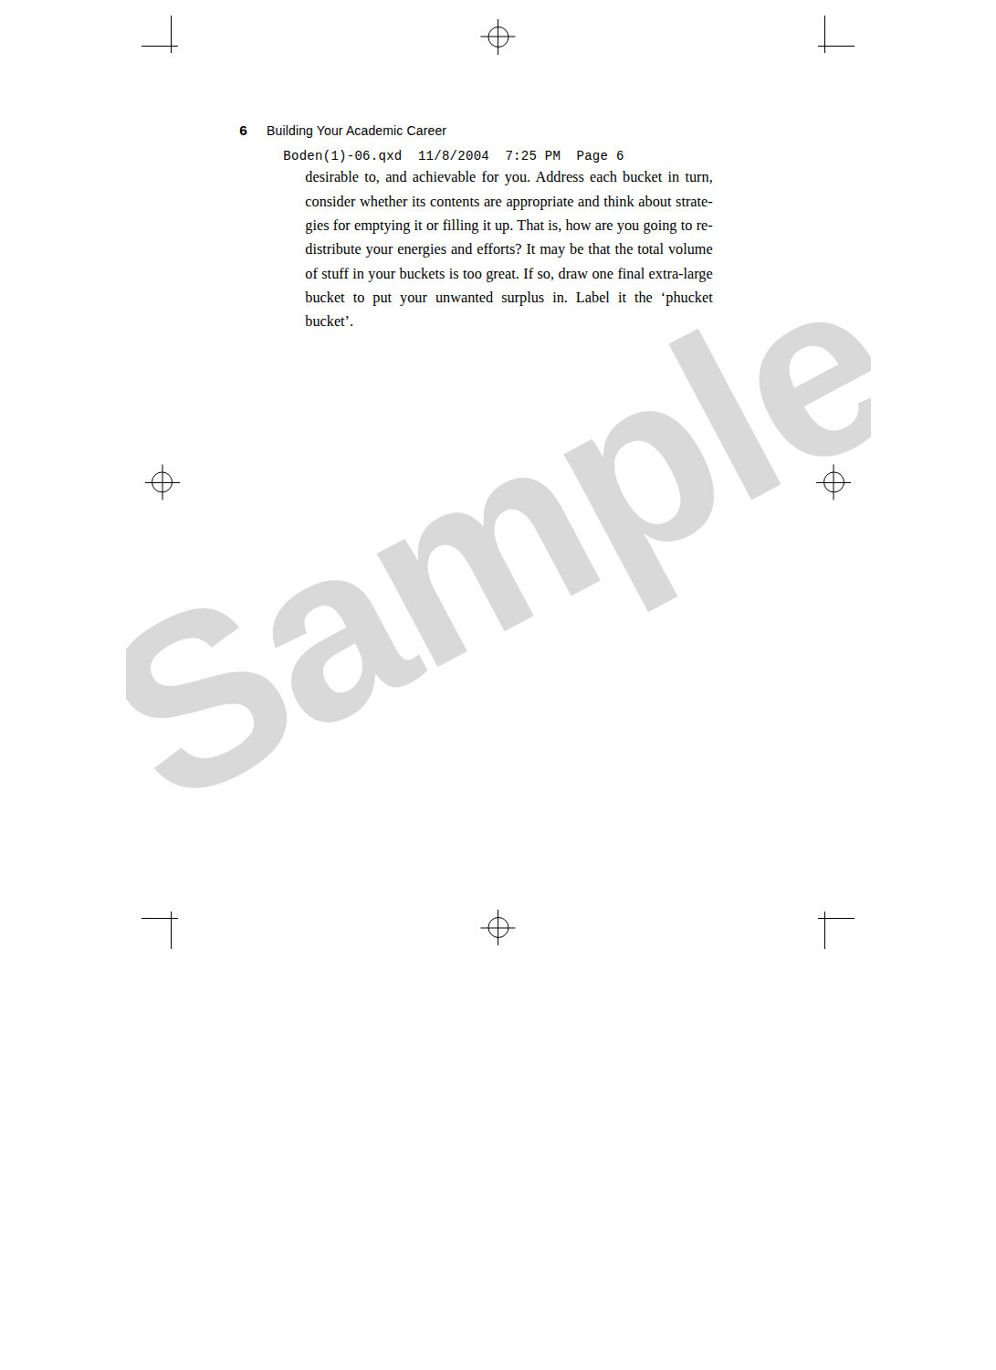Sample
Boden(1)-06.qxd 11/8/2004 7:25 PM Page 6
6 Building Your Academic Career
desirable to, and achievable for you. Address each bucket in turn, consider whether its contents are appropriate and think about strategies for emptying it or filling it up. That is, how are you going to redistribute your energies and efforts? It may be that the total volume of stuff in your buckets is too great. If so, draw one final extra-large bucket to put your unwanted surplus in. Label it the ‘phucket bucket’.